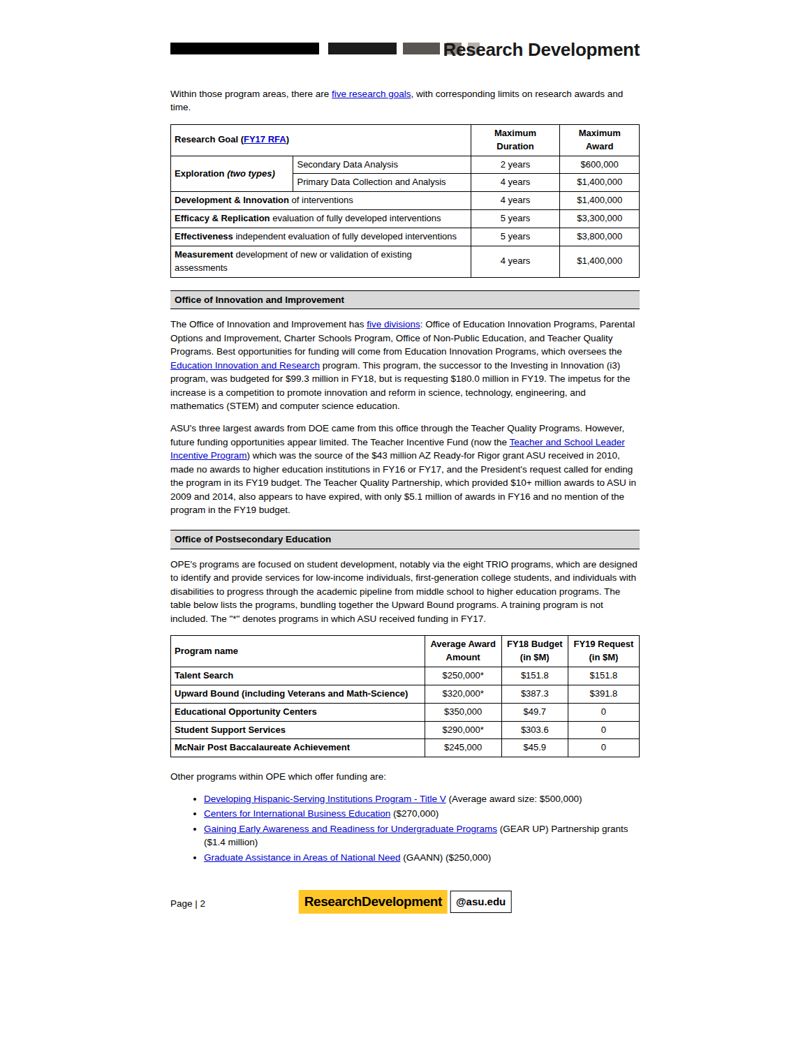Research Development
Within those program areas, there are five research goals, with corresponding limits on research awards and time.
| Research Goal ( FY17 RFA ) | Maximum Duration | Maximum Award |
| --- | --- | --- |
| Exploration (two types) | Secondary Data Analysis | 2 years | $600,000 |
| Primary Data Collection and Analysis | 4 years | $1,400,000 |
| Development & Innovation of interventions | 4 years | $1,400,000 |
| Efficacy & Replication evaluation of fully developed interventions | 5 years | $3,300,000 |
| Effectiveness independent evaluation of fully developed interventions | 5 years | $3,800,000 |
| Measurement development of new or validation of existing assessments | 4 years | $1,400,000 |
Office of Innovation and Improvement
The Office of Innovation and Improvement has five divisions: Office of Education Innovation Programs, Parental Options and Improvement, Charter Schools Program, Office of Non-Public Education, and Teacher Quality Programs. Best opportunities for funding will come from Education Innovation Programs, which oversees the Education Innovation and Research program. This program, the successor to the Investing in Innovation (i3) program, was budgeted for $99.3 million in FY18, but is requesting $180.0 million in FY19. The impetus for the increase is a competition to promote innovation and reform in science, technology, engineering, and mathematics (STEM) and computer science education.
ASU's three largest awards from DOE came from this office through the Teacher Quality Programs. However, future funding opportunities appear limited. The Teacher Incentive Fund (now the Teacher and School Leader Incentive Program) which was the source of the $43 million AZ Ready-for Rigor grant ASU received in 2010, made no awards to higher education institutions in FY16 or FY17, and the President's request called for ending the program in its FY19 budget. The Teacher Quality Partnership, which provided $10+ million awards to ASU in 2009 and 2014, also appears to have expired, with only $5.1 million of awards in FY16 and no mention of the program in the FY19 budget.
Office of Postsecondary Education
OPE's programs are focused on student development, notably via the eight TRIO programs, which are designed to identify and provide services for low-income individuals, first-generation college students, and individuals with disabilities to progress through the academic pipeline from middle school to higher education programs. The table below lists the programs, bundling together the Upward Bound programs. A training program is not included. The "*" denotes programs in which ASU received funding in FY17.
| Program name | Average Award Amount | FY18 Budget (in $M) | FY19 Request (in $M) |
| --- | --- | --- | --- |
| Talent Search | $250,000* | $151.8 | $151.8 |
| Upward Bound (including Veterans and Math-Science) | $320,000* | $387.3 | $391.8 |
| Educational Opportunity Centers | $350,000 | $49.7 | 0 |
| Student Support Services | $290,000* | $303.6 | 0 |
| McNair Post Baccalaureate Achievement | $245,000 | $45.9 | 0 |
Other programs within OPE which offer funding are:
Developing Hispanic-Serving Institutions Program - Title V (Average award size: $500,000)
Centers for International Business Education ($270,000)
Gaining Early Awareness and Readiness for Undergraduate Programs (GEAR UP) Partnership grants ($1.4 million)
Graduate Assistance in Areas of National Need (GAANN) ($250,000)
Page | 2
ResearchDevelopment @asu.edu